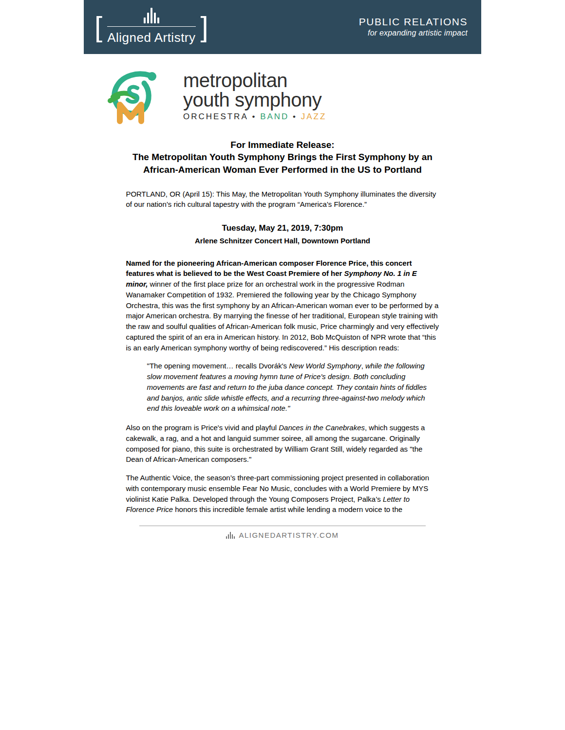[ Aligned Artistry ]
PUBLIC RELATIONS
for expanding artistic impact
Metropolitan Youth Symphony mark
metropolitan
youth symphony
ORCHESTRA • BAND • JAZZ
For Immediate Release:
The Metropolitan Youth Symphony Brings the First Symphony by an
African-American Woman Ever Performed in the US to Portland
PORTLAND, OR (April 15): This May, the Metropolitan Youth Symphony illuminates the diversity of our nation’s rich cultural tapestry with the program “America’s Florence.”
Tuesday, May 21, 2019, 7:30pm
Arlene Schnitzer Concert Hall, Downtown Portland
Named for the pioneering African-American composer Florence Price, this concert features what is believed to be the West Coast Premiere of her Symphony No. 1 in E minor, winner of the first place prize for an orchestral work in the progressive Rodman Wanamaker Competition of 1932. Premiered the following year by the Chicago Symphony Orchestra, this was the first symphony by an African-American woman ever to be performed by a major American orchestra. By marrying the finesse of her traditional, European style training with the raw and soulful qualities of African-American folk music, Price charmingly and very effectively captured the spirit of an era in American history. In 2012, Bob McQuiston of NPR wrote that “this is an early American symphony worthy of being rediscovered.” His description reads:
"The opening movement… recalls Dvorák's New World Symphony, while the following slow movement features a moving hymn tune of Price's design. Both concluding movements are fast and return to the juba dance concept. They contain hints of fiddles and banjos, antic slide whistle effects, and a recurring three-against-two melody which end this loveable work on a whimsical note."
Also on the program is Price's vivid and playful Dances in the Canebrakes, which suggests a cakewalk, a rag, and a hot and languid summer soiree, all among the sugarcane. Originally composed for piano, this suite is orchestrated by William Grant Still, widely regarded as "the Dean of African-American composers."
The Authentic Voice, the season’s three-part commissioning project presented in collaboration with contemporary music ensemble Fear No Music, concludes with a World Premiere by MYS violinist Katie Palka. Developed through the Young Composers Project, Palka’s Letter to Florence Price honors this incredible female artist while lending a modern voice to the
ALIGNEDARTISTRY.COM